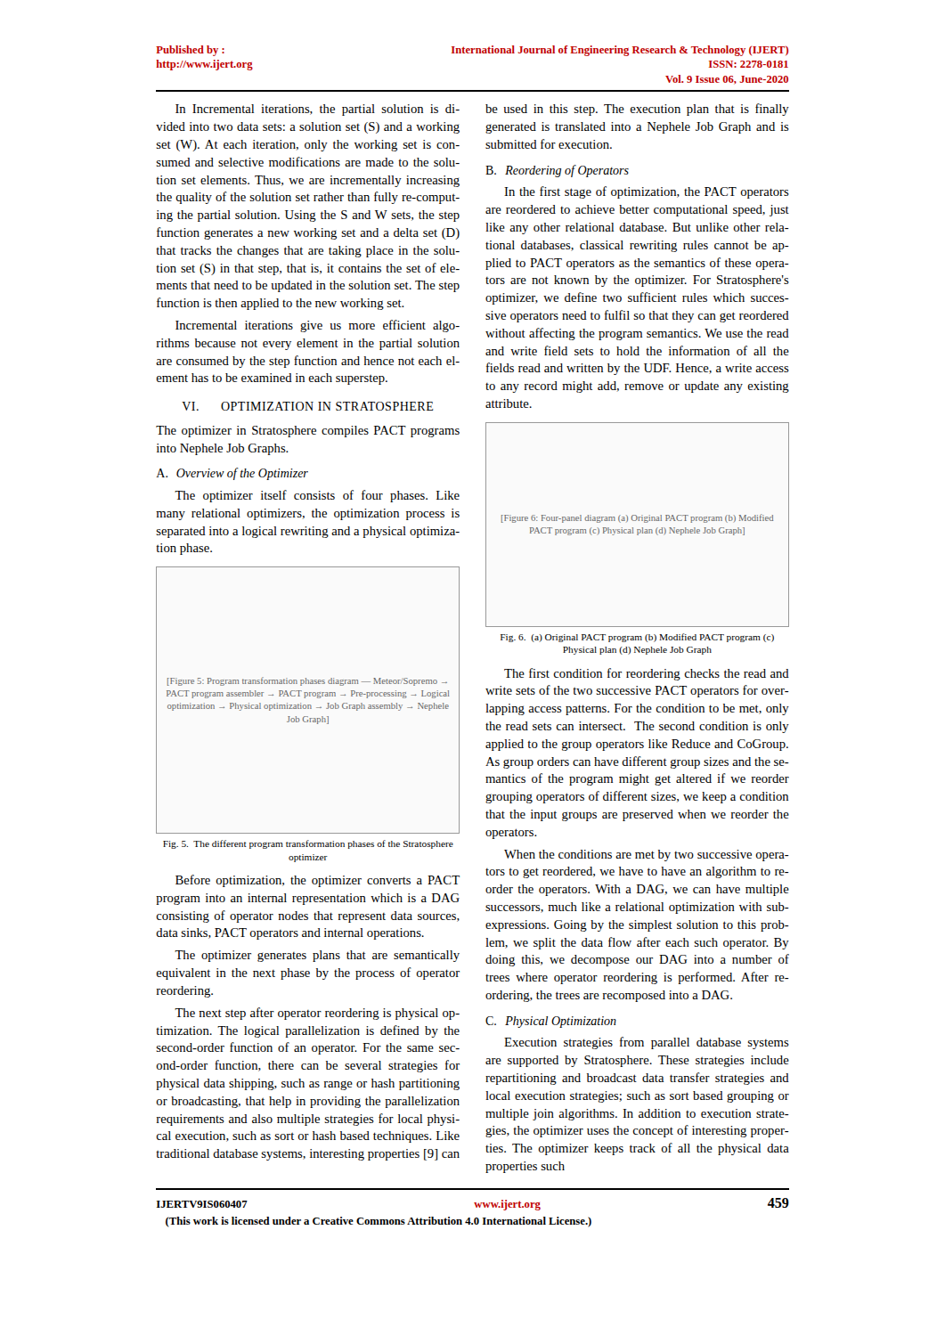Published by :
http://www.ijert.org
International Journal of Engineering Research & Technology (IJERT)
ISSN: 2278-0181
Vol. 9 Issue 06, June-2020
In Incremental iterations, the partial solution is divided into two data sets: a solution set (S) and a working set (W). At each iteration, only the working set is consumed and selective modifications are made to the solution set elements. Thus, we are incrementally increasing the quality of the solution set rather than fully re-computing the partial solution. Using the S and W sets, the step function generates a new working set and a delta set (D) that tracks the changes that are taking place in the solution set (S) in that step, that is, it contains the set of elements that need to be updated in the solution set. The step function is then applied to the new working set.
Incremental iterations give us more efficient algorithms because not every element in the partial solution are consumed by the step function and hence not each element has to be examined in each superstep.
VI. Optimization in Stratosphere
The optimizer in Stratosphere compiles PACT programs into Nephele Job Graphs.
A. Overview of the Optimizer
The optimizer itself consists of four phases. Like many relational optimizers, the optimization process is separated into a logical rewriting and a physical optimization phase.
[Figure 5: Program transformation phases diagram — Meteor/Sopremo → PACT program assembler → PACT program → Pre-processing → Logical optimization → Physical optimization → Job Graph assembly → Nephele Job Graph]
Fig. 5. The different program transformation phases of the Stratosphere optimizer
Before optimization, the optimizer converts a PACT program into an internal representation which is a DAG consisting of operator nodes that represent data sources, data sinks, PACT operators and internal operations.
The optimizer generates plans that are semantically equivalent in the next phase by the process of operator reordering.
The next step after operator reordering is physical optimization. The logical parallelization is defined by the second-order function of an operator. For the same second-order function, there can be several strategies for physical data shipping, such as range or hash partitioning or broadcasting, that help in providing the parallelization requirements and also multiple strategies for local physical execution, such as sort or hash based techniques. Like traditional database systems, interesting properties [9] can be used in this step. The execution plan that is finally generated is translated into a Nephele Job Graph and is submitted for execution.
B. Reordering of Operators
In the first stage of optimization, the PACT operators are reordered to achieve better computational speed, just like any other relational database. But unlike other relational databases, classical rewriting rules cannot be applied to PACT operators as the semantics of these operators are not known by the optimizer. For Stratosphere's optimizer, we define two sufficient rules which successive operators need to fulfil so that they can get reordered without affecting the program semantics. We use the read and write field sets to hold the information of all the fields read and written by the UDF. Hence, a write access to any record might add, remove or update any existing attribute.
[Figure 6: Four-panel diagram (a) Original PACT program (b) Modified PACT program (c) Physical plan (d) Nephele Job Graph]
Fig. 6. (a) Original PACT program (b) Modified PACT program (c) Physical plan (d) Nephele Job Graph
The first condition for reordering checks the read and write sets of the two successive PACT operators for overlapping access patterns. For the condition to be met, only the read sets can intersect. The second condition is only applied to the group operators like Reduce and CoGroup. As group orders can have different group sizes and the semantics of the program might get altered if we reorder grouping operators of different sizes, we keep a condition that the input groups are preserved when we reorder the operators.
When the conditions are met by two successive operators to get reordered, we have to have an algorithm to reorder the operators. With a DAG, we can have multiple successors, much like a relational optimization with subexpressions. Going by the simplest solution to this problem, we split the data flow after each such operator. By doing this, we decompose our DAG into a number of trees where operator reordering is performed. After reordering, the trees are recomposed into a DAG.
C. Physical Optimization
Execution strategies from parallel database systems are supported by Stratosphere. These strategies include repartitioning and broadcast data transfer strategies and local execution strategies; such as sort based grouping or multiple join algorithms. In addition to execution strategies, the optimizer uses the concept of interesting properties. The optimizer keeps track of all the physical data properties such
IJERTV9IS060407
www.ijert.org
459
(This work is licensed under a Creative Commons Attribution 4.0 International License.)